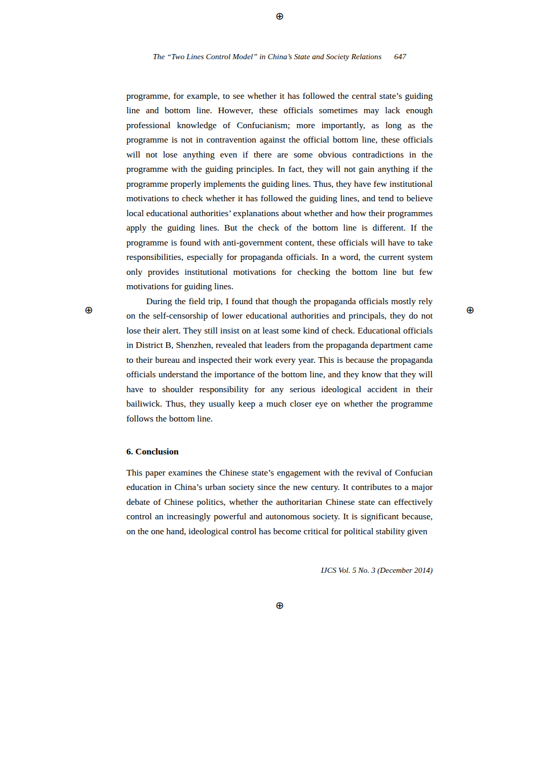⊕
⊕
⊕
⊕
The “Two Lines Control Model” in China’s State and Society Relations647
programme, for example, to see whether it has followed the central state’s guiding line and bottom line. However, these officials sometimes may lack enough professional knowledge of Confucianism; more importantly, as long as the programme is not in contravention against the official bottom line, these officials will not lose anything even if there are some obvious contradictions in the programme with the guiding principles. In fact, they will not gain anything if the programme properly implements the guiding lines. Thus, they have few institutional motivations to check whether it has followed the guiding lines, and tend to believe local educational authorities’ explanations about whether and how their programmes apply the guiding lines. But the check of the bottom line is different. If the programme is found with anti-government content, these officials will have to take responsibilities, especially for propaganda officials. In a word, the current system only provides institutional motivations for checking the bottom line but few motivations for guiding lines.
During the field trip, I found that though the propaganda officials mostly rely on the self-censorship of lower educational authorities and principals, they do not lose their alert. They still insist on at least some kind of check. Educational officials in District B, Shenzhen, revealed that leaders from the propaganda department came to their bureau and inspected their work every year. This is because the propaganda officials understand the importance of the bottom line, and they know that they will have to shoulder responsibility for any serious ideological accident in their bailiwick. Thus, they usually keep a much closer eye on whether the programme follows the bottom line.
6. Conclusion
This paper examines the Chinese state’s engagement with the revival of Confucian education in China’s urban society since the new century. It contributes to a major debate of Chinese politics, whether the authoritarian Chinese state can effectively control an increasingly powerful and autonomous society. It is significant because, on the one hand, ideological control has become critical for political stability given
IJCS Vol. 5 No. 3 (December 2014)